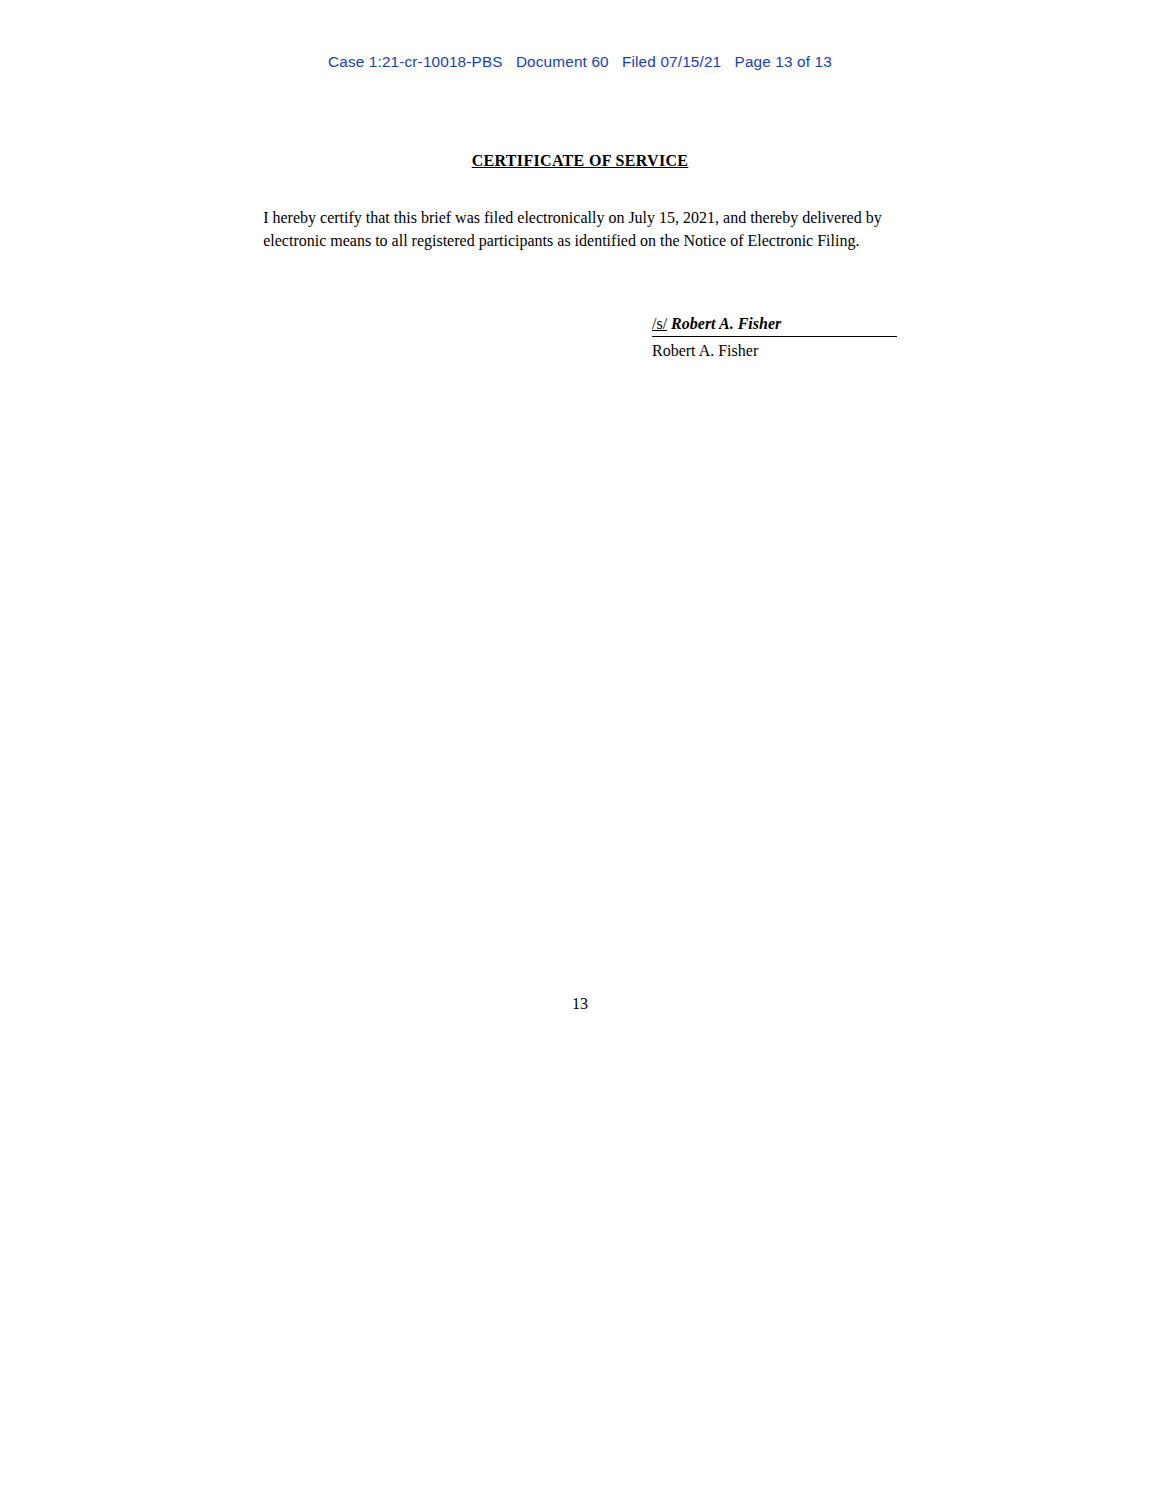Case 1:21-cr-10018-PBS Document 60 Filed 07/15/21 Page 13 of 13
CERTIFICATE OF SERVICE
I hereby certify that this brief was filed electronically on July 15, 2021, and thereby delivered by electronic means to all registered participants as identified on the Notice of Electronic Filing.
/s/ Robert A. Fisher
Robert A. Fisher
13